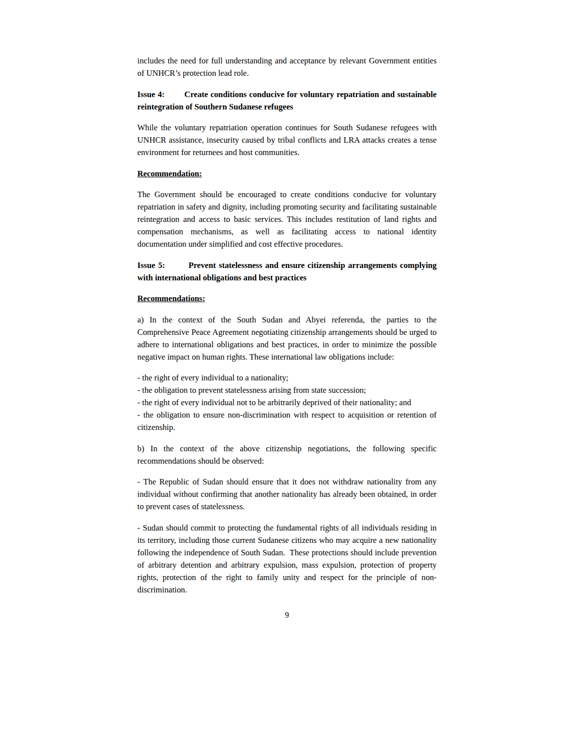includes the need for full understanding and acceptance by relevant Government entities of UNHCR’s protection lead role.
Issue 4: Create conditions conducive for voluntary repatriation and sustainable reintegration of Southern Sudanese refugees
While the voluntary repatriation operation continues for South Sudanese refugees with UNHCR assistance, insecurity caused by tribal conflicts and LRA attacks creates a tense environment for returnees and host communities.
Recommendation:
The Government should be encouraged to create conditions conducive for voluntary repatriation in safety and dignity, including promoting security and facilitating sustainable reintegration and access to basic services. This includes restitution of land rights and compensation mechanisms, as well as facilitating access to national identity documentation under simplified and cost effective procedures.
Issue 5: Prevent statelessness and ensure citizenship arrangements complying with international obligations and best practices
Recommendations:
a) In the context of the South Sudan and Abyei referenda, the parties to the Comprehensive Peace Agreement negotiating citizenship arrangements should be urged to adhere to international obligations and best practices, in order to minimize the possible negative impact on human rights. These international law obligations include:
- the right of every individual to a nationality;
- the obligation to prevent statelessness arising from state succession;
- the right of every individual not to be arbitrarily deprived of their nationality; and
- the obligation to ensure non-discrimination with respect to acquisition or retention of citizenship.
b) In the context of the above citizenship negotiations, the following specific recommendations should be observed:
- The Republic of Sudan should ensure that it does not withdraw nationality from any individual without confirming that another nationality has already been obtained, in order to prevent cases of statelessness.
- Sudan should commit to protecting the fundamental rights of all individuals residing in its territory, including those current Sudanese citizens who may acquire a new nationality following the independence of South Sudan. These protections should include prevention of arbitrary detention and arbitrary expulsion, mass expulsion, protection of property rights, protection of the right to family unity and respect for the principle of non-discrimination.
9